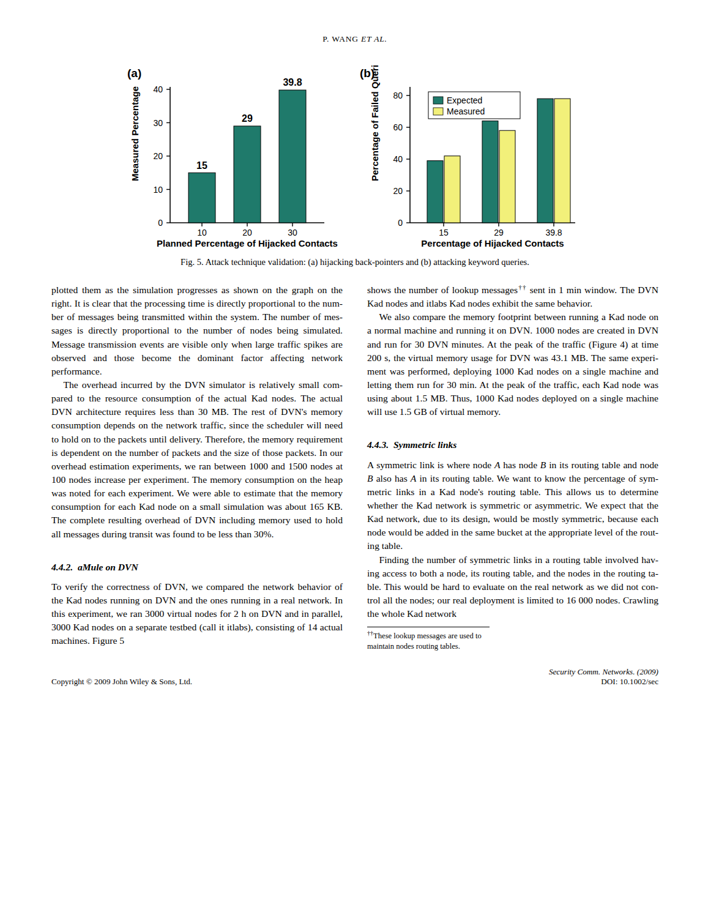P. WANG ET AL.
(a) 0 10 20 30 40 Measured Percentage 15 29 39.8 10 20 30 Planned Percentage of Hijacked Contacts (b) 0 20 40 60 80 Percentage of Failed Queries Expected Measured 15 29 39.8 Percentage of Hijacked Contacts
Fig. 5. Attack technique validation: (a) hijacking back-pointers and (b) attacking keyword queries.
plotted them as the simulation progresses as shown on the graph on the right. It is clear that the processing time is directly proportional to the number of messages being transmitted within the system. The number of messages is directly proportional to the number of nodes being simulated. Message transmission events are visible only when large traffic spikes are observed and those become the dominant factor affecting network performance.
The overhead incurred by the DVN simulator is relatively small compared to the resource consumption of the actual Kad nodes. The actual DVN architecture requires less than 30 MB. The rest of DVN's memory consumption depends on the network traffic, since the scheduler will need to hold on to the packets until delivery. Therefore, the memory requirement is dependent on the number of packets and the size of those packets. In our overhead estimation experiments, we ran between 1000 and 1500 nodes at 100 nodes increase per experiment. The memory consumption on the heap was noted for each experiment. We were able to estimate that the memory consumption for each Kad node on a small simulation was about 165 KB. The complete resulting overhead of DVN including memory used to hold all messages during transit was found to be less than 30%.
4.4.2. aMule on DVN
To verify the correctness of DVN, we compared the network behavior of the Kad nodes running on DVN and the ones running in a real network. In this experiment, we ran 3000 virtual nodes for 2 h on DVN and in parallel, 3000 Kad nodes on a separate testbed (call it itlabs), consisting of 14 actual machines. Figure 5
shows the number of lookup messages†† sent in 1 min window. The DVN Kad nodes and itlabs Kad nodes exhibit the same behavior.
We also compare the memory footprint between running a Kad node on a normal machine and running it on DVN. 1000 nodes are created in DVN and run for 30 DVN minutes. At the peak of the traffic (Figure 4) at time 200 s, the virtual memory usage for DVN was 43.1 MB. The same experiment was performed, deploying 1000 Kad nodes on a single machine and letting them run for 30 min. At the peak of the traffic, each Kad node was using about 1.5 MB. Thus, 1000 Kad nodes deployed on a single machine will use 1.5 GB of virtual memory.
4.4.3. Symmetric links
A symmetric link is where node A has node B in its routing table and node B also has A in its routing table. We want to know the percentage of symmetric links in a Kad node's routing table. This allows us to determine whether the Kad network is symmetric or asymmetric. We expect that the Kad network, due to its design, would be mostly symmetric, because each node would be added in the same bucket at the appropriate level of the routing table.
Finding the number of symmetric links in a routing table involved having access to both a node, its routing table, and the nodes in the routing table. This would be hard to evaluate on the real network as we did not control all the nodes; our real deployment is limited to 16 000 nodes. Crawling the whole Kad network
††These lookup messages are used to maintain nodes routing tables.
Copyright © 2009 John Wiley & Sons, Ltd.
Security Comm. Networks. (2009)
DOI: 10.1002/sec